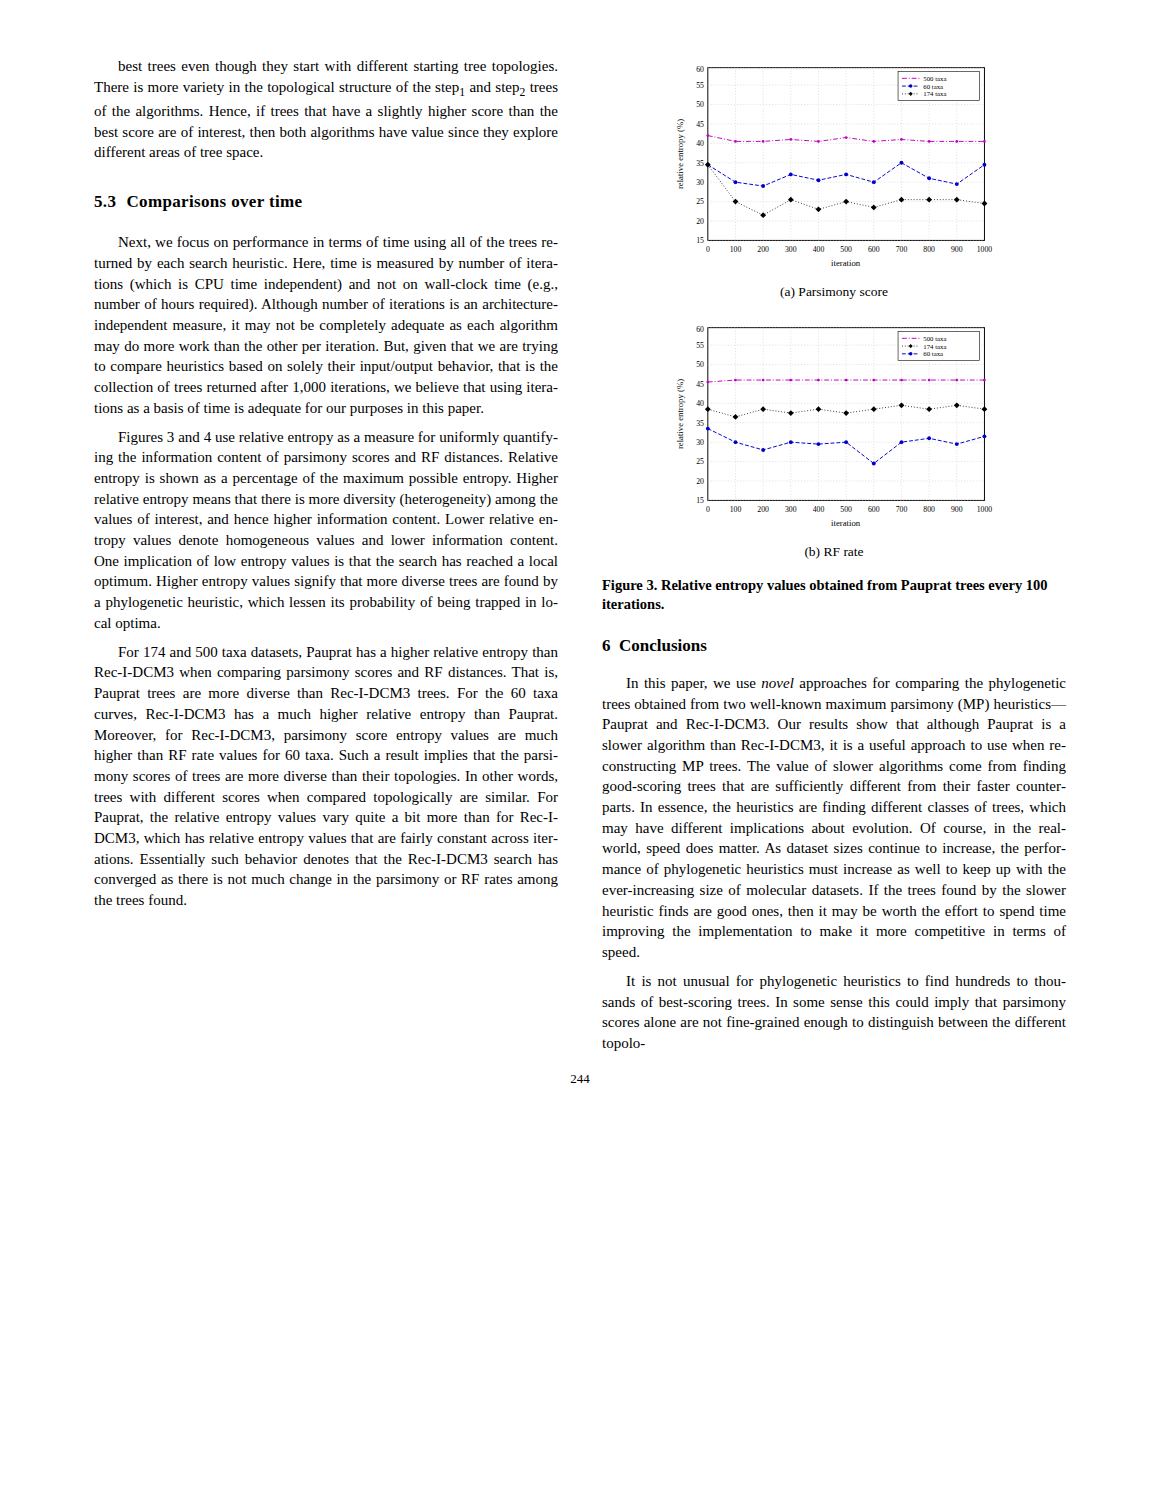best trees even though they start with different starting tree topologies. There is more variety in the topological structure of the step1 and step2 trees of the algorithms. Hence, if trees that have a slightly higher score than the best score are of interest, then both algorithms have value since they explore different areas of tree space.
5.3 Comparisons over time
Next, we focus on performance in terms of time using all of the trees returned by each search heuristic. Here, time is measured by number of iterations (which is CPU time independent) and not on wall-clock time (e.g., number of hours required). Although number of iterations is an architecture-independent measure, it may not be completely adequate as each algorithm may do more work than the other per iteration. But, given that we are trying to compare heuristics based on solely their input/output behavior, that is the collection of trees returned after 1,000 iterations, we believe that using iterations as a basis of time is adequate for our purposes in this paper.
Figures 3 and 4 use relative entropy as a measure for uniformly quantifying the information content of parsimony scores and RF distances. Relative entropy is shown as a percentage of the maximum possible entropy. Higher relative entropy means that there is more diversity (heterogeneity) among the values of interest, and hence higher information content. Lower relative entropy values denote homogeneous values and lower information content. One implication of low entropy values is that the search has reached a local optimum. Higher entropy values signify that more diverse trees are found by a phylogenetic heuristic, which lessen its probability of being trapped in local optima.
For 174 and 500 taxa datasets, Pauprat has a higher relative entropy than Rec-I-DCM3 when comparing parsimony scores and RF distances. That is, Pauprat trees are more diverse than Rec-I-DCM3 trees. For the 60 taxa curves, Rec-I-DCM3 has a much higher relative entropy than Pauprat. Moreover, for Rec-I-DCM3, parsimony score entropy values are much higher than RF rate values for 60 taxa. Such a result implies that the parsimony scores of trees are more diverse than their topologies. In other words, trees with different scores when compared topologically are similar. For Pauprat, the relative entropy values vary quite a bit more than for Rec-I-DCM3, which has relative entropy values that are fairly constant across iterations. Essentially such behavior denotes that the Rec-I-DCM3 search has converged as there is not much change in the parsimony or RF rates among the trees found.
15 20 25 30 35 40 45 50 55 60 0 100 200 300 400 500 600 700 800 900 1000 iteration relative entropy (%) 500 taxa 60 taxa 174 taxa
(a) Parsimony score
15 20 25 30 35 40 45 50 55 60 0 100 200 300 400 500 600 700 800 900 1000 iteration relative entropy (%) 500 taxa 174 taxa 60 taxa
(b) RF rate
Figure 3. Relative entropy values obtained from Pauprat trees every 100 iterations.
6 Conclusions
In this paper, we use novel approaches for comparing the phylogenetic trees obtained from two well-known maximum parsimony (MP) heuristics—Pauprat and Rec-I-DCM3. Our results show that although Pauprat is a slower algorithm than Rec-I-DCM3, it is a useful approach to use when reconstructing MP trees. The value of slower algorithms come from finding good-scoring trees that are sufficiently different from their faster counterparts. In essence, the heuristics are finding different classes of trees, which may have different implications about evolution. Of course, in the real-world, speed does matter. As dataset sizes continue to increase, the performance of phylogenetic heuristics must increase as well to keep up with the ever-increasing size of molecular datasets. If the trees found by the slower heuristic finds are good ones, then it may be worth the effort to spend time improving the implementation to make it more competitive in terms of speed.
It is not unusual for phylogenetic heuristics to find hundreds to thousands of best-scoring trees. In some sense this could imply that parsimony scores alone are not fine-grained enough to distinguish between the different topolo-
244